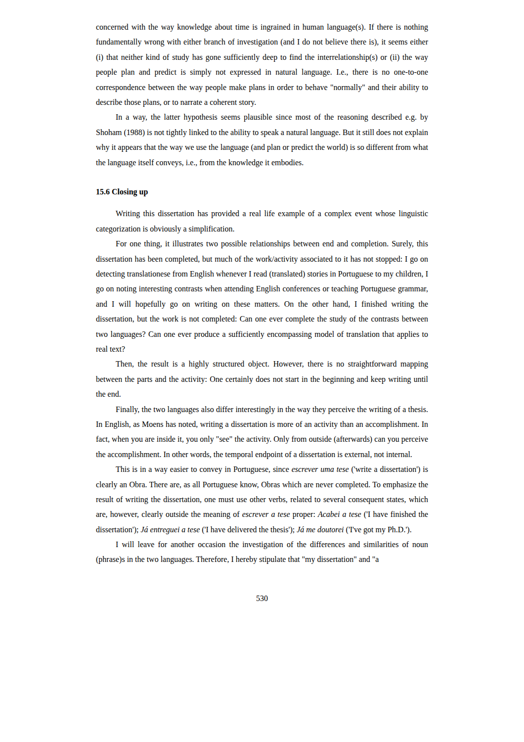concerned with the way knowledge about time is ingrained in human language(s). If there is nothing fundamentally wrong with either branch of investigation (and I do not believe there is), it seems either (i) that neither kind of study has gone sufficiently deep to find the interrelationship(s) or (ii) the way people plan and predict is simply not expressed in natural language. I.e., there is no one-to-one correspondence between the way people make plans in order to behave "normally" and their ability to describe those plans, or to narrate a coherent story.
In a way, the latter hypothesis seems plausible since most of the reasoning described e.g. by Shoham (1988) is not tightly linked to the ability to speak a natural language. But it still does not explain why it appears that the way we use the language (and plan or predict the world) is so different from what the language itself conveys, i.e., from the knowledge it embodies.
15.6 Closing up
Writing this dissertation has provided a real life example of a complex event whose linguistic categorization is obviously a simplification.
For one thing, it illustrates two possible relationships between end and completion. Surely, this dissertation has been completed, but much of the work/activity associated to it has not stopped: I go on detecting translationese from English whenever I read (translated) stories in Portuguese to my children, I go on noting interesting contrasts when attending English conferences or teaching Portuguese grammar, and I will hopefully go on writing on these matters. On the other hand, I finished writing the dissertation, but the work is not completed: Can one ever complete the study of the contrasts between two languages? Can one ever produce a sufficiently encompassing model of translation that applies to real text?
Then, the result is a highly structured object. However, there is no straightforward mapping between the parts and the activity: One certainly does not start in the beginning and keep writing until the end.
Finally, the two languages also differ interestingly in the way they perceive the writing of a thesis. In English, as Moens has noted, writing a dissertation is more of an activity than an accomplishment. In fact, when you are inside it, you only "see" the activity. Only from outside (afterwards) can you perceive the accomplishment. In other words, the temporal endpoint of a dissertation is external, not internal.
This is in a way easier to convey in Portuguese, since escrever uma tese ('write a dissertation') is clearly an Obra. There are, as all Portuguese know, Obras which are never completed. To emphasize the result of writing the dissertation, one must use other verbs, related to several consequent states, which are, however, clearly outside the meaning of escrever a tese proper: Acabei a tese ('I have finished the dissertation'); Já entreguei a tese ('I have delivered the thesis'); Já me doutorei ('I've got my Ph.D.').
I will leave for another occasion the investigation of the differences and similarities of noun (phrase)s in the two languages. Therefore, I hereby stipulate that "my dissertation" and "a
530